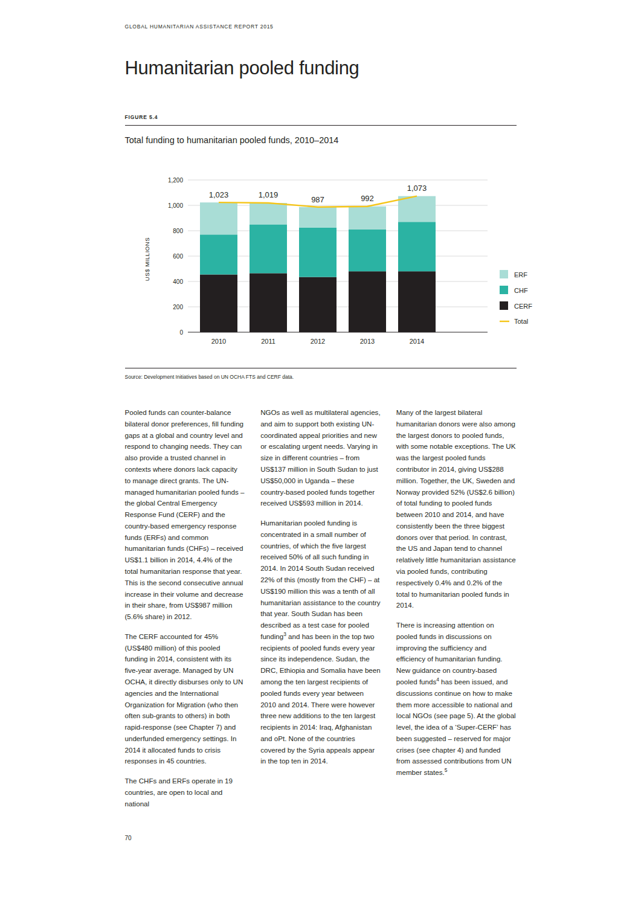Global Humanitarian Assistance Report 2015
Humanitarian pooled funding
Figure 5.4
Total funding to humanitarian pooled funds, 2010–2014
1,200 1,000 800 600 400 200 0 US$ MILLIONS 1,023 1,019 987 992 1,073 2010 2011 2012 2013 2014 ERF CHF CERF Total
Source: Development Initiatives based on UN OCHA FTS and CERF data.
Pooled funds can counter-balance bilateral donor preferences, fill funding gaps at a global and country level and respond to changing needs. They can also provide a trusted channel in contexts where donors lack capacity to manage direct grants. The UN-managed humanitarian pooled funds – the global Central Emergency Response Fund (CERF) and the country-based emergency response funds (ERFs) and common humanitarian funds (CHFs) – received US$1.1 billion in 2014, 4.4% of the total humanitarian response that year. This is the second consecutive annual increase in their volume and decrease in their share, from US$987 million (5.6% share) in 2012.
The CERF accounted for 45% (US$480 million) of this pooled funding in 2014, consistent with its five-year average. Managed by UN OCHA, it directly disburses only to UN agencies and the International Organization for Migration (who then often sub-grants to others) in both rapid-response (see Chapter 7) and underfunded emergency settings. In 2014 it allocated funds to crisis responses in 45 countries.
The CHFs and ERFs operate in 19 countries, are open to local and national
NGOs as well as multilateral agencies, and aim to support both existing UN-coordinated appeal priorities and new or escalating urgent needs. Varying in size in different countries – from US$137 million in South Sudan to just US$50,000 in Uganda – these country-based pooled funds together received US$593 million in 2014.
Humanitarian pooled funding is concentrated in a small number of countries, of which the five largest received 50% of all such funding in 2014. In 2014 South Sudan received 22% of this (mostly from the CHF) – at US$190 million this was a tenth of all humanitarian assistance to the country that year. South Sudan has been described as a test case for pooled funding3 and has been in the top two recipients of pooled funds every year since its independence. Sudan, the DRC, Ethiopia and Somalia have been among the ten largest recipients of pooled funds every year between 2010 and 2014. There were however three new additions to the ten largest recipients in 2014: Iraq, Afghanistan and oPt. None of the countries covered by the Syria appeals appear in the top ten in 2014.
Many of the largest bilateral humanitarian donors were also among the largest donors to pooled funds, with some notable exceptions. The UK was the largest pooled funds contributor in 2014, giving US$288 million. Together, the UK, Sweden and Norway provided 52% (US$2.6 billion) of total funding to pooled funds between 2010 and 2014, and have consistently been the three biggest donors over that period. In contrast, the US and Japan tend to channel relatively little humanitarian assistance via pooled funds, contributing respectively 0.4% and 0.2% of the total to humanitarian pooled funds in 2014.
There is increasing attention on pooled funds in discussions on improving the sufficiency and efficiency of humanitarian funding. New guidance on country-based pooled funds4 has been issued, and discussions continue on how to make them more accessible to national and local NGOs (see page 5). At the global level, the idea of a ‘Super-CERF’ has been suggested – reserved for major crises (see chapter 4) and funded from assessed contributions from UN member states.5
70